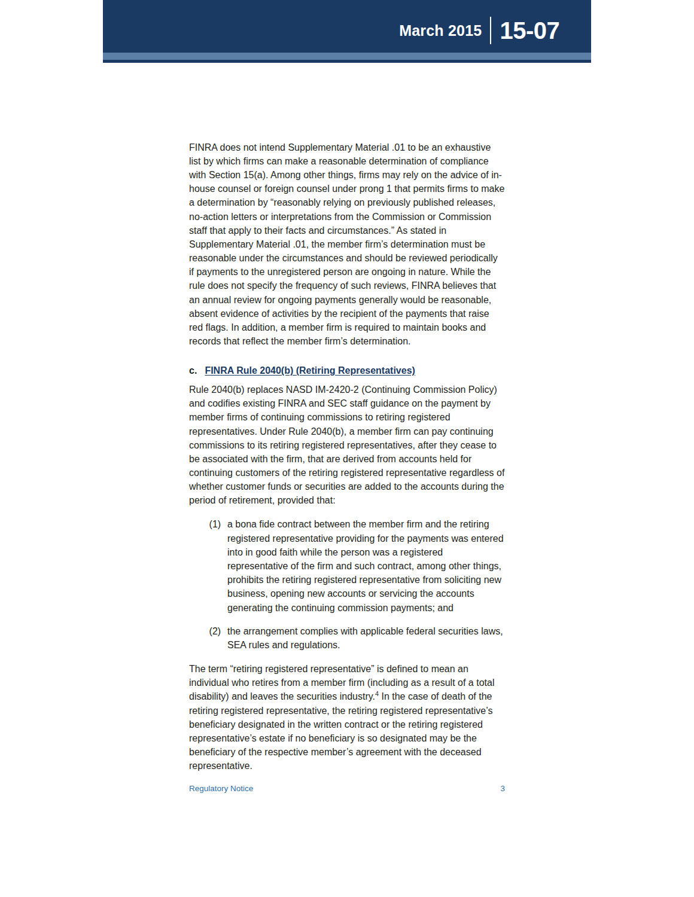March 2015 15-07
FINRA does not intend Supplementary Material .01 to be an exhaustive list by which firms can make a reasonable determination of compliance with Section 15(a). Among other things, firms may rely on the advice of in-house counsel or foreign counsel under prong 1 that permits firms to make a determination by “reasonably relying on previously published releases, no-action letters or interpretations from the Commission or Commission staff that apply to their facts and circumstances.” As stated in Supplementary Material .01, the member firm’s determination must be reasonable under the circumstances and should be reviewed periodically if payments to the unregistered person are ongoing in nature. While the rule does not specify the frequency of such reviews, FINRA believes that an annual review for ongoing payments generally would be reasonable, absent evidence of activities by the recipient of the payments that raise red flags. In addition, a member firm is required to maintain books and records that reflect the member firm’s determination.
c. FINRA Rule 2040(b) (Retiring Representatives)
Rule 2040(b) replaces NASD IM-2420-2 (Continuing Commission Policy) and codifies existing FINRA and SEC staff guidance on the payment by member firms of continuing commissions to retiring registered representatives. Under Rule 2040(b), a member firm can pay continuing commissions to its retiring registered representatives, after they cease to be associated with the firm, that are derived from accounts held for continuing customers of the retiring registered representative regardless of whether customer funds or securities are added to the accounts during the period of retirement, provided that:
(1) a bona fide contract between the member firm and the retiring registered representative providing for the payments was entered into in good faith while the person was a registered representative of the firm and such contract, among other things, prohibits the retiring registered representative from soliciting new business, opening new accounts or servicing the accounts generating the continuing commission payments; and
(2) the arrangement complies with applicable federal securities laws, SEA rules and regulations.
The term “retiring registered representative” is defined to mean an individual who retires from a member firm (including as a result of a total disability) and leaves the securities industry.4 In the case of death of the retiring registered representative, the retiring registered representative’s beneficiary designated in the written contract or the retiring registered representative’s estate if no beneficiary is so designated may be the beneficiary of the respective member’s agreement with the deceased representative.
Regulatory Notice 3